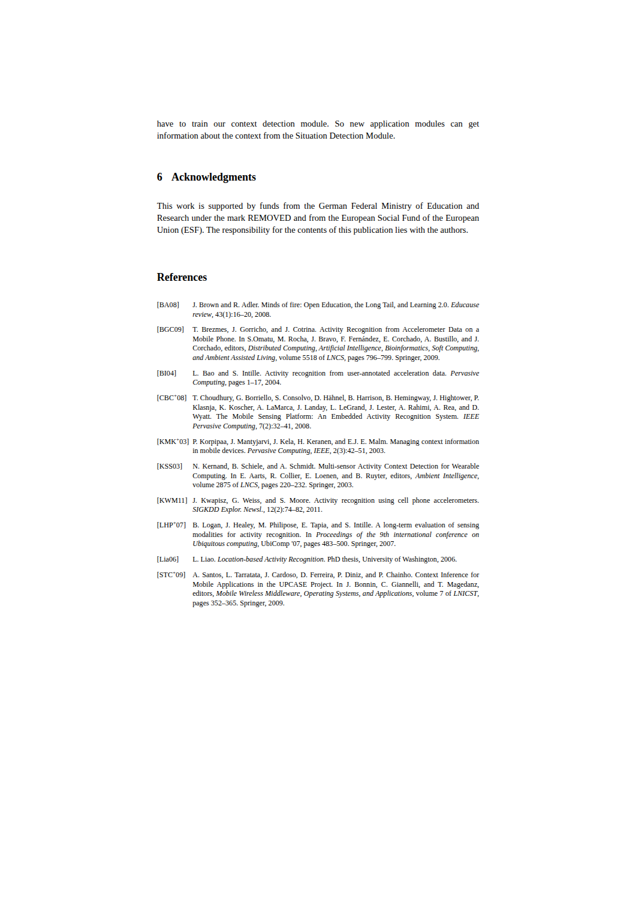have to train our context detection module. So new application modules can get information about the context from the Situation Detection Module.
6 Acknowledgments
This work is supported by funds from the German Federal Ministry of Education and Research under the mark REMOVED and from the European Social Fund of the European Union (ESF). The responsibility for the contents of this publication lies with the authors.
References
[BA08]
J. Brown and R. Adler. Minds of fire: Open Education, the Long Tail, and Learning 2.0. Educause review, 43(1):16–20, 2008.
[BGC09]
T. Brezmes, J. Gorricho, and J. Cotrina. Activity Recognition from Accelerometer Data on a Mobile Phone. In S.Omatu, M. Rocha, J. Bravo, F. Fernández, E. Corchado, A. Bustillo, and J. Corchado, editors, Distributed Computing, Artificial Intelligence, Bioinformatics, Soft Computing, and Ambient Assisted Living, volume 5518 of LNCS, pages 796–799. Springer, 2009.
[BI04]
L. Bao and S. Intille. Activity recognition from user-annotated acceleration data. Pervasive Computing, pages 1–17, 2004.
[CBC+08]
T. Choudhury, G. Borriello, S. Consolvo, D. Hähnel, B. Harrison, B. Hemingway, J. Hightower, P. Klasnja, K. Koscher, A. LaMarca, J. Landay, L. LeGrand, J. Lester, A. Rahimi, A. Rea, and D. Wyatt. The Mobile Sensing Platform: An Embedded Activity Recognition System. IEEE Pervasive Computing, 7(2):32–41, 2008.
[KMK+03]
P. Korpipaa, J. Mantyjarvi, J. Kela, H. Keranen, and E.J. E. Malm. Managing context information in mobile devices. Pervasive Computing, IEEE, 2(3):42–51, 2003.
[KSS03]
N. Kernand, B. Schiele, and A. Schmidt. Multi-sensor Activity Context Detection for Wearable Computing. In E. Aarts, R. Collier, E. Loenen, and B. Ruyter, editors, Ambient Intelligence, volume 2875 of LNCS, pages 220–232. Springer, 2003.
[KWM11]
J. Kwapisz, G. Weiss, and S. Moore. Activity recognition using cell phone accelerometers. SIGKDD Explor. Newsl., 12(2):74–82, 2011.
[LHP+07]
B. Logan, J. Healey, M. Philipose, E. Tapia, and S. Intille. A long-term evaluation of sensing modalities for activity recognition. In Proceedings of the 9th international conference on Ubiquitous computing, UbiComp '07, pages 483–500. Springer, 2007.
[Lia06]
L. Liao. Location-based Activity Recognition. PhD thesis, University of Washington, 2006.
[STC+09]
A. Santos, L. Tarratata, J. Cardoso, D. Ferreira, P. Diniz, and P. Chainho. Context Inference for Mobile Applications in the UPCASE Project. In J. Bonnin, C. Giannelli, and T. Magedanz, editors, Mobile Wireless Middleware, Operating Systems, and Applications, volume 7 of LNICST, pages 352–365. Springer, 2009.